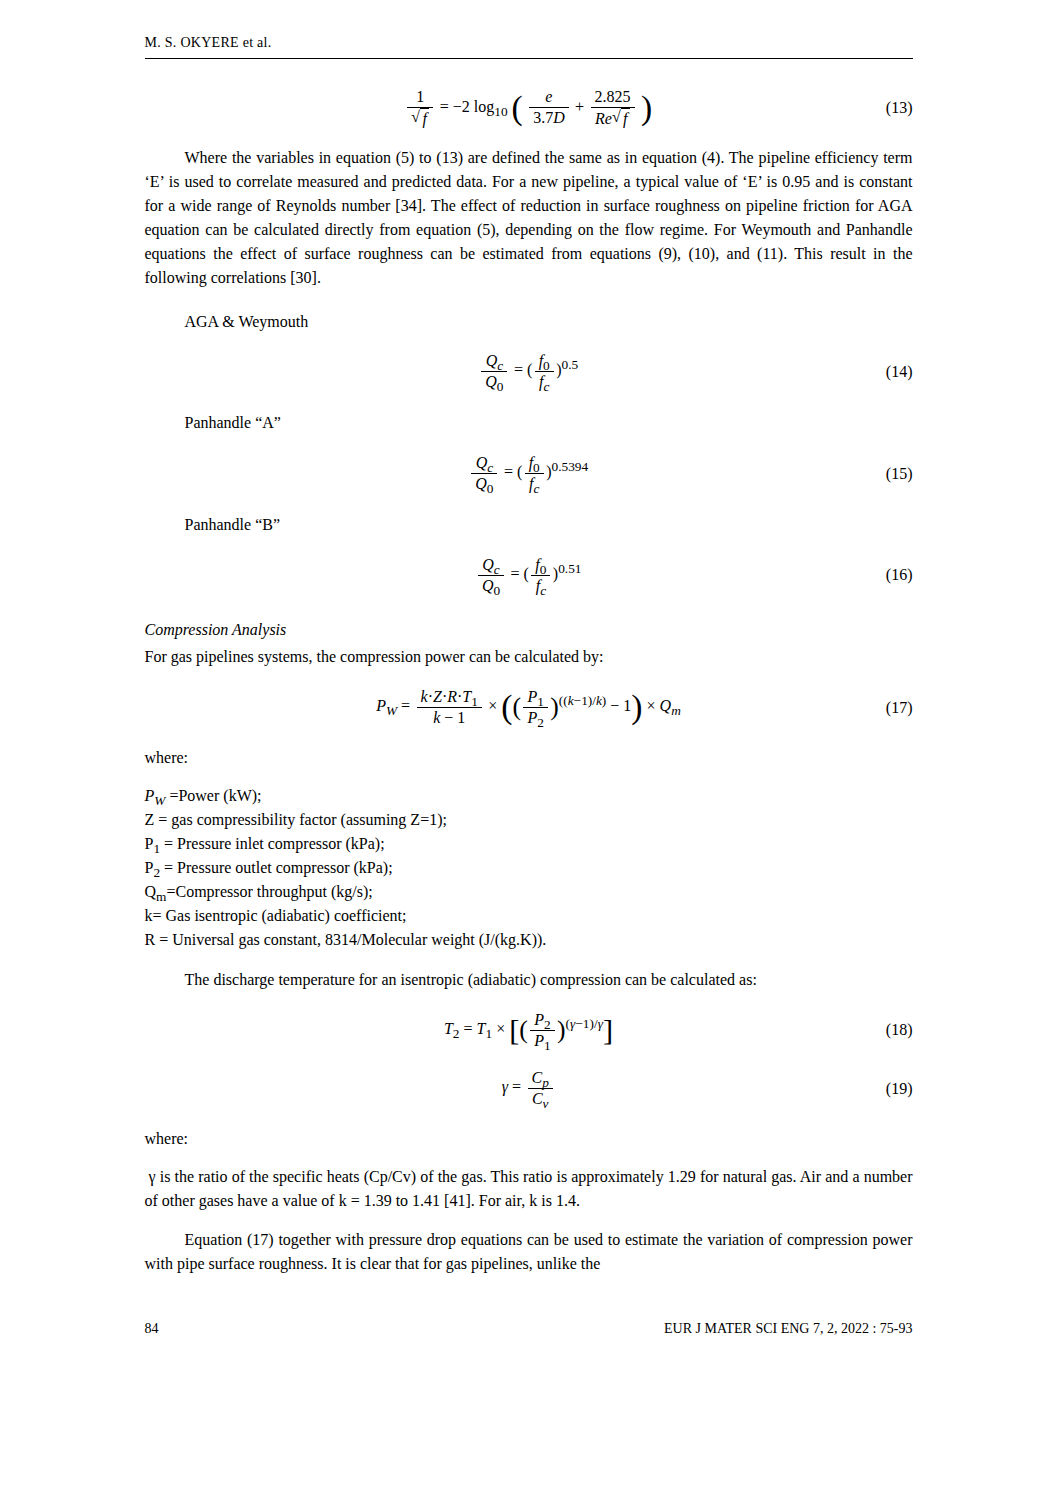M. S. OKYERE et al.
1 f = −2 log10 ( e 3.7D + 2.825 Re f ) (13)
Where the variables in equation (5) to (13) are defined the same as in equation (4). The pipeline efficiency term ‘E’ is used to correlate measured and predicted data. For a new pipeline, a typical value of ‘E’ is 0.95 and is constant for a wide range of Reynolds number [34]. The effect of reduction in surface roughness on pipeline friction for AGA equation can be calculated directly from equation (5), depending on the flow regime. For Weymouth and Panhandle equations the effect of surface roughness can be estimated from equations (9), (10), and (11). This result in the following correlations [30].
AGA & Weymouth
Qc Q0 = (f0 fc)0.5 (14)
Panhandle “A”
Qc Q0 = (f0 fc)0.5394 (15)
Panhandle “B”
Qc Q0 = (f0 fc)0.51 (16)
Compression Analysis
For gas pipelines systems, the compression power can be calculated by:
PW = k·Z·R·T1 k − 1 × ((P1 P2)((k−1)/k) − 1) × Qm (17)
where:
PW =Power (kW);
Z = gas compressibility factor (assuming Z=1);
P1 = Pressure inlet compressor (kPa);
P2 = Pressure outlet compressor (kPa);
Qm=Compressor throughput (kg/s);
k= Gas isentropic (adiabatic) coefficient;
R = Universal gas constant, 8314/Molecular weight (J/(kg.K)).
The discharge temperature for an isentropic (adiabatic) compression can be calculated as:
T2 = T1 × [(P2 P1)(γ−1)/γ] (18)
γ = Cp Cv (19)
where:
γ is the ratio of the specific heats (Cp/Cv) of the gas. This ratio is approximately 1.29 for natural gas. Air and a number of other gases have a value of k = 1.39 to 1.41 [41]. For air, k is 1.4.
Equation (17) together with pressure drop equations can be used to estimate the variation of compression power with pipe surface roughness. It is clear that for gas pipelines, unlike the
84 EUR J MATER SCI ENG 7, 2, 2022 : 75-93